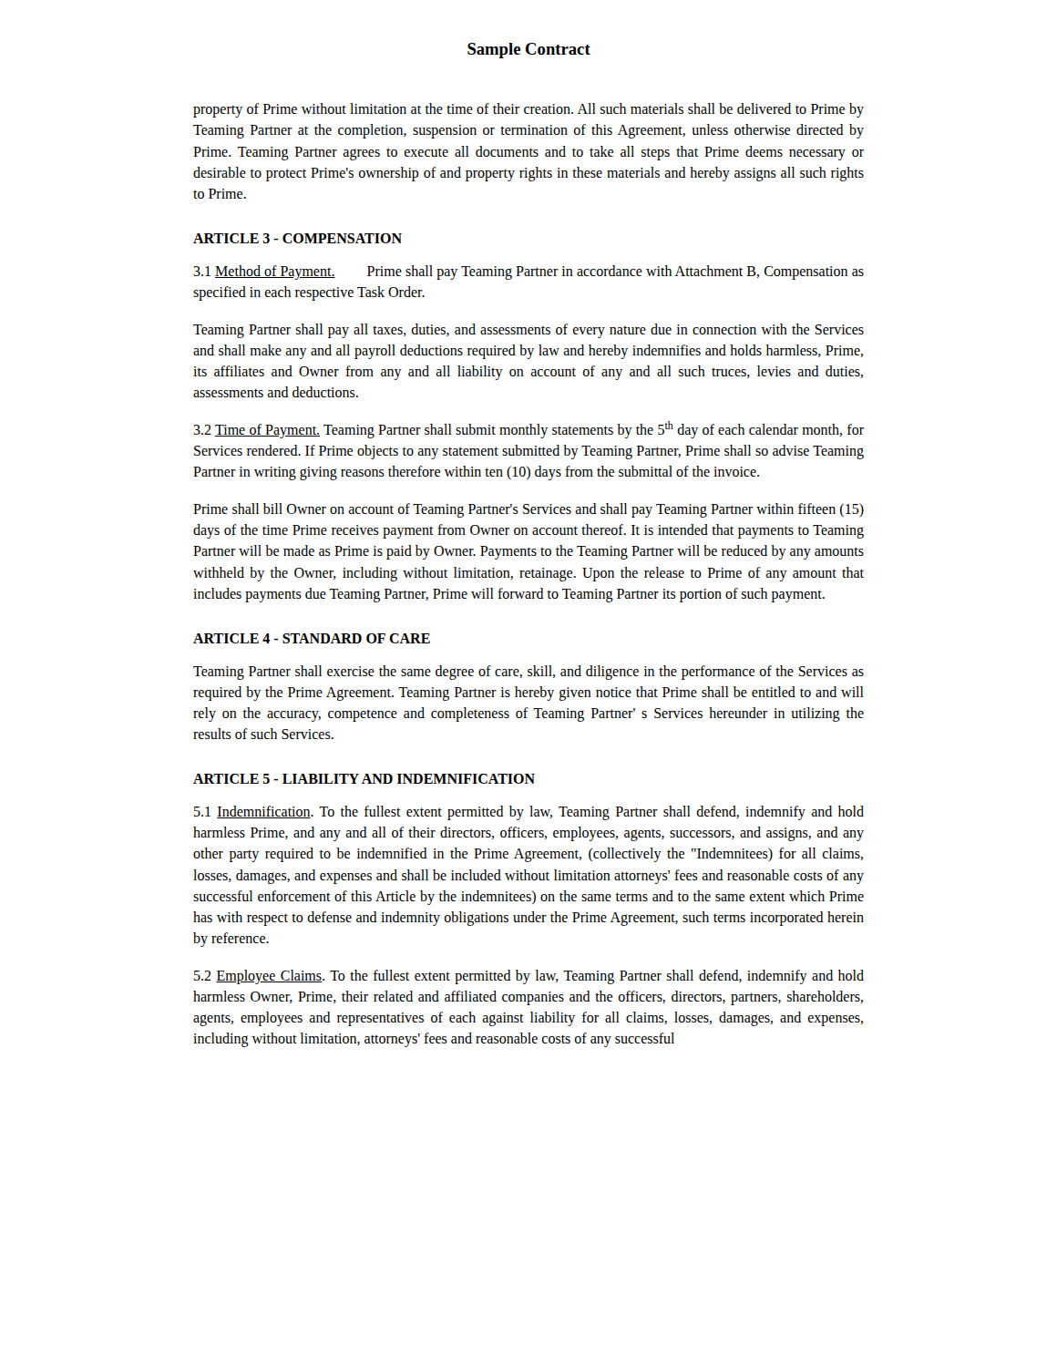Sample Contract
property of Prime without limitation at the time of their creation. All such materials shall be delivered to Prime by Teaming Partner at the completion, suspension or termination of this Agreement, unless otherwise directed by Prime. Teaming Partner agrees to execute all documents and to take all steps that Prime deems necessary or desirable to protect Prime's ownership of and property rights in these materials and hereby assigns all such rights to Prime.
ARTICLE 3 - COMPENSATION
3.1 Method of Payment. Prime shall pay Teaming Partner in accordance with Attachment B, Compensation as specified in each respective Task Order.
Teaming Partner shall pay all taxes, duties, and assessments of every nature due in connection with the Services and shall make any and all payroll deductions required by law and hereby indemnifies and holds harmless, Prime, its affiliates and Owner from any and all liability on account of any and all such truces, levies and duties, assessments and deductions.
3.2 Time of Payment. Teaming Partner shall submit monthly statements by the 5th day of each calendar month, for Services rendered. If Prime objects to any statement submitted by Teaming Partner, Prime shall so advise Teaming Partner in writing giving reasons therefore within ten (10) days from the submittal of the invoice.
Prime shall bill Owner on account of Teaming Partner's Services and shall pay Teaming Partner within fifteen (15) days of the time Prime receives payment from Owner on account thereof. It is intended that payments to Teaming Partner will be made as Prime is paid by Owner. Payments to the Teaming Partner will be reduced by any amounts withheld by the Owner, including without limitation, retainage. Upon the release to Prime of any amount that includes payments due Teaming Partner, Prime will forward to Teaming Partner its portion of such payment.
ARTICLE 4 - STANDARD OF CARE
Teaming Partner shall exercise the same degree of care, skill, and diligence in the performance of the Services as required by the Prime Agreement. Teaming Partner is hereby given notice that Prime shall be entitled to and will rely on the accuracy, competence and completeness of Teaming Partner' s Services hereunder in utilizing the results of such Services.
ARTICLE 5 - LIABILITY AND INDEMNIFICATION
5.1 Indemnification. To the fullest extent permitted by law, Teaming Partner shall defend, indemnify and hold harmless Prime, and any and all of their directors, officers, employees, agents, successors, and assigns, and any other party required to be indemnified in the Prime Agreement, (collectively the "Indemnitees) for all claims, losses, damages, and expenses and shall be included without limitation attorneys' fees and reasonable costs of any successful enforcement of this Article by the indemnitees) on the same terms and to the same extent which Prime has with respect to defense and indemnity obligations under the Prime Agreement, such terms incorporated herein by reference.
5.2 Employee Claims. To the fullest extent permitted by law, Teaming Partner shall defend, indemnify and hold harmless Owner, Prime, their related and affiliated companies and the officers, directors, partners, shareholders, agents, employees and representatives of each against liability for all claims, losses, damages, and expenses, including without limitation, attorneys' fees and reasonable costs of any successful